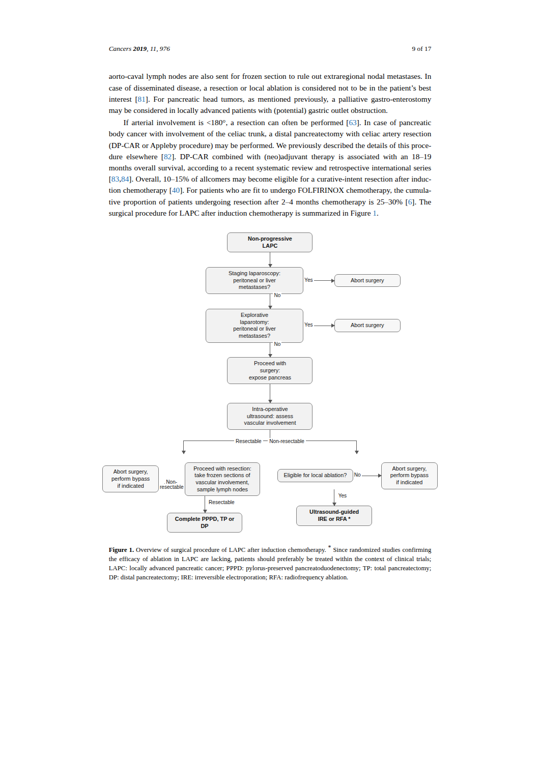Cancers 2019, 11, 976
9 of 17
aorto-caval lymph nodes are also sent for frozen section to rule out extraregional nodal metastases. In case of disseminated disease, a resection or local ablation is considered not to be in the patient’s best interest [81]. For pancreatic head tumors, as mentioned previously, a palliative gastro-enterostomy may be considered in locally advanced patients with (potential) gastric outlet obstruction.
If arterial involvement is <180°, a resection can often be performed [63]. In case of pancreatic body cancer with involvement of the celiac trunk, a distal pancreatectomy with celiac artery resection (DP-CAR or Appleby procedure) may be performed. We previously described the details of this procedure elsewhere [82]. DP-CAR combined with (neo)adjuvant therapy is associated with an 18–19 months overall survival, according to a recent systematic review and retrospective international series [83,84]. Overall, 10–15% of allcomers may become eligible for a curative-intent resection after induction chemotherapy [40]. For patients who are fit to undergo FOLFIRINOX chemotherapy, the cumulative proportion of patients undergoing resection after 2–4 months chemotherapy is 25–30% [6]. The surgical procedure for LAPC after induction chemotherapy is summarized in Figure 1.
Non-progressive
LAPC
Staging laparoscopy:
peritoneal or liver
metastases?
Yes
Abort surgery
No
Explorative
laparotomy:
peritoneal or liver
metastases?
Yes
Abort surgery
No
Proceed with
surgery:
expose pancreas
Intra-operative
ultrasound: assess
vascular involvement
Resectable Non-resectable
Abort surgery,
perform bypass
if indicated
Non-
resectable
Proceed with resection:
take frozen sections of
vascular involvement,
sample lymph nodes
Resectable
Complete PPPD, TP or DP
Eligible for local ablation?
No
Abort surgery,
perform bypass
if indicated
Yes
Ultrasound-guided
IRE or RFA *
Figure 1. Overview of surgical procedure of LAPC after induction chemotherapy. * Since randomized studies confirming the efficacy of ablation in LAPC are lacking, patients should preferably be treated within the context of clinical trials; LAPC: locally advanced pancreatic cancer; PPPD: pylorus-preserved pancreatoduodenectomy; TP: total pancreatectomy; DP: distal pancreatectomy; IRE: irreversible electroporation; RFA: radiofrequency ablation.